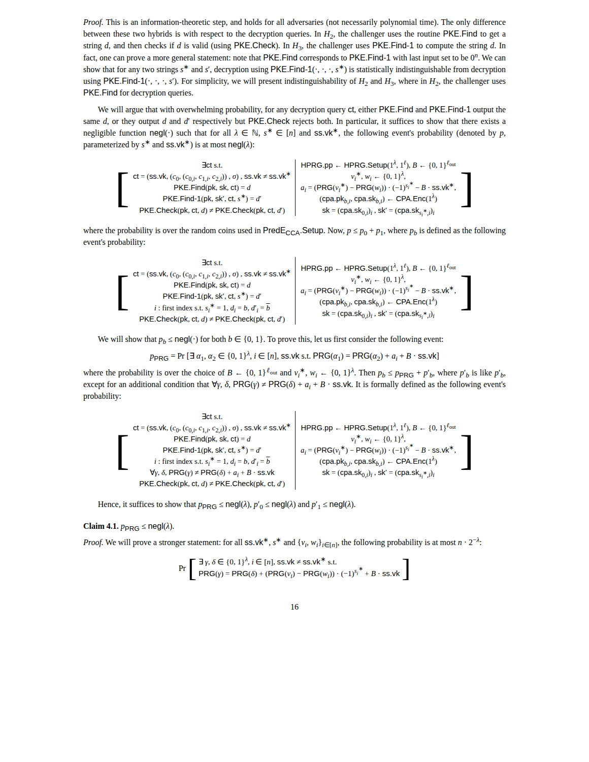Proof. This is an information-theoretic step, and holds for all adversaries (not necessarily polynomial time). The only difference between these two hybrids is with respect to the decryption queries. In H2, the challenger uses the routine PKE.Find to get a string d, and then checks if d is valid (using PKE.Check). In H3, the challenger uses PKE.Find-1 to compute the string d. In fact, one can prove a more general statement: note that PKE.Find corresponds to PKE.Find-1 with last input set to be 0n. We can show that for any two strings s∗ and s′, decryption using PKE.Find-1(·, ·, ·, s∗) is statistically indistinguishable from decryption using PKE.Find-1(·, ·, ·, s′). For simplicity, we will present indistinguishability of H2 and H3, where in H2, the challenger uses PKE.Find for decryption queries.
We will argue that with overwhelming probability, for any decryption query ct, either PKE.Find and PKE.Find-1 output the same d, or they output d and d′ respectively but PKE.Check rejects both. In particular, it suffices to show that there exists a negligible function negl(·) such that for all λ ∈ ℕ, s∗ ∈ [n] and ss.vk∗, the following event's probability (denoted by p, parameterized by s∗ and ss.vk∗) is at most negl(λ):
| [ | ∃ ct s.t. ct = ( ss.vk , ( c 0 , ( c 0, i , c 1, i , c 2, i )) , σ ) , ss.vk ≠ ss.vk ∗ PKE.Find ( pk , sk , ct ) = d PKE.Find-1 ( pk , sk ′, ct , s ∗ ) = d ′ PKE.Check ( pk , ct , d ) ≠ PKE.Check ( pk , ct , d ′) | HPRG.pp ← HPRG.Setup (1 λ , 1 ℓ ), B ← {0, 1} ℓ out v i ∗ , w i ← {0, 1} λ , a i = ( PRG ( v i ∗ ) − PRG ( w i )) · (−1) s i ∗ − B · ss.vk ∗ , ( cpa.pk b , i , cpa.sk b , i ) ← CPA.Enc (1 λ ) sk = ( cpa.sk 0, i ) i , sk ′ = ( cpa.sk s i ∗ , i ) i | ] |
where the probability is over the random coins used in PredECCA.Setup. Now, p ≤ p0 + p1, where pb is defined as the following event's probability:
| [ | ∃ ct s.t. ct = ( ss.vk , ( c 0 , ( c 0, i , c 1, i , c 2, i )) , σ ) , ss.vk ≠ ss.vk ∗ PKE.Find ( pk , sk , ct ) = d PKE.Find-1 ( pk , sk ′, ct , s ∗ ) = d ′ i : first index s.t. s i ∗ = 1, d i = b , d ′ i = b PKE.Check ( pk , ct , d ) ≠ PKE.Check ( pk , ct , d ′) | HPRG.pp ← HPRG.Setup (1 λ , 1 ℓ ), B ← {0, 1} ℓ out v i ∗ , w i ← {0, 1} λ , a i = ( PRG ( v i ∗ ) − PRG ( w i )) · (−1) s i ∗ − B · ss.vk ∗ , ( cpa.pk b , i , cpa.sk b , i ) ← CPA.Enc (1 λ ) sk = ( cpa.sk 0, i ) i , sk ′ = ( cpa.sk s i ∗ , i ) i | ] |
We will show that pb ≤ negl(·) for both b ∈ {0, 1}. To prove this, let us first consider the following event:
pPRG = Pr [∃ α1, α2 ∈ {0, 1}λ, i ∈ [n], ss.vk s.t. PRG(α1) = PRG(α2) + ai + B · ss.vk]
where the probability is over the choice of B ← {0, 1}ℓout and vi∗, wi ← {0, 1}λ. Then pb ≤ pPRG + p′b, where p′b is like p′b, except for an additional condition that ∀γ, δ, PRG(γ) ≠ PRG(δ) + ai + B · ss.vk. It is formally defined as the following event's probability:
| [ | ∃ ct s.t. ct = ( ss.vk , ( c 0 , ( c 0, i , c 1, i , c 2, i )) , σ ) , ss.vk ≠ ss.vk ∗ PKE.Find ( pk , sk , ct ) = d PKE.Find-1 ( pk , sk ′, ct , s ∗ ) = d ′ i : first index s.t. s i ∗ = 1, d i = b , d ′ i = b ∀ γ , δ , PRG ( γ ) ≠ PRG ( δ ) + a i + B · ss.vk PKE.Check ( pk , ct , d ) ≠ PKE.Check ( pk , ct , d ′) | HPRG.pp ← HPRG.Setup (1 λ , 1 ℓ ), B ← {0, 1} ℓ out v i ∗ , w i ← {0, 1} λ , a i = ( PRG ( v i ∗ ) − PRG ( w i )) · (−1) s i ∗ − B · ss.vk ∗ , ( cpa.pk b , i , cpa.sk b , i ) ← CPA.Enc (1 λ ) sk = ( cpa.sk 0, i ) i , sk ′ = ( cpa.sk s i ∗ , i ) i | ] |
Hence, it suffices to show that pPRG ≤ negl(λ), p′0 ≤ negl(λ) and p′1 ≤ negl(λ).
Claim 4.1. pPRG ≤ negl(λ).
Proof. We will prove a stronger statement: for all ss.vk∗, s∗ and {vi, wi}i∈[n], the following probability is at most n · 2−λ:
Pr [ ∃ γ, δ ∈ {0, 1}λ, i ∈ [n], ss.vk ≠ ss.vk∗ s.t.
PRG(γ) = PRG(δ) + (PRG(vi) − PRG(wi)) · (−1)si∗ + B · ss.vk ]
16